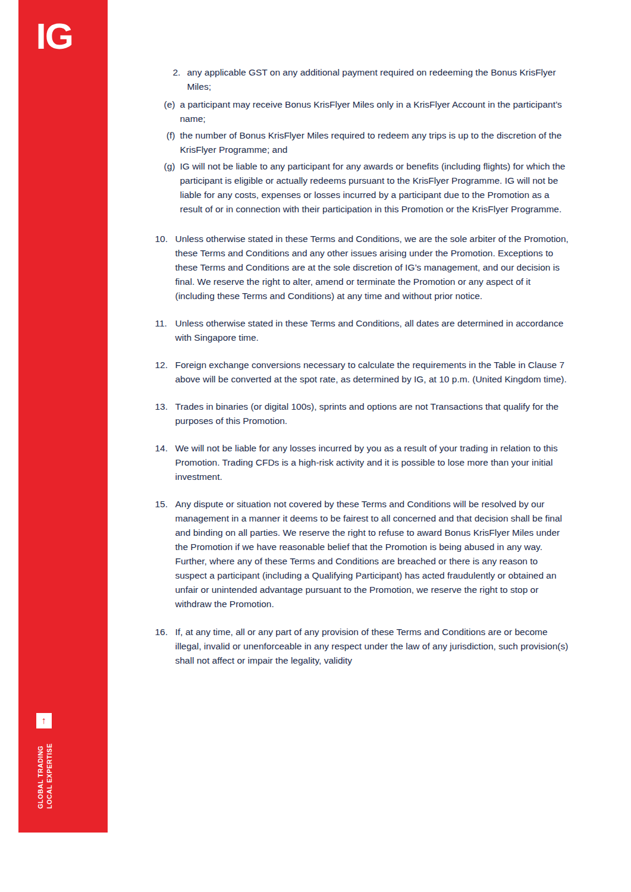IG
↑
GLOBAL TRADING
LOCAL EXPERTISE
2.
any applicable GST on any additional payment required on redeeming the Bonus KrisFlyer Miles;
(e)
a participant may receive Bonus KrisFlyer Miles only in a KrisFlyer Account in the participant’s name;
(f)
the number of Bonus KrisFlyer Miles required to redeem any trips is up to the discretion of the KrisFlyer Programme; and
(g)
IG will not be liable to any participant for any awards or benefits (including flights) for which the participant is eligible or actually redeems pursuant to the KrisFlyer Programme. IG will not be liable for any costs, expenses or losses incurred by a participant due to the Promotion as a result of or in connection with their participation in this Promotion or the KrisFlyer Programme.
Unless otherwise stated in these Terms and Conditions, we are the sole arbiter of the Promotion, these Terms and Conditions and any other issues arising under the Promotion. Exceptions to these Terms and Conditions are at the sole discretion of IG’s management, and our decision is final. We reserve the right to alter, amend or terminate the Promotion or any aspect of it (including these Terms and Conditions) at any time and without prior notice.
Unless otherwise stated in these Terms and Conditions, all dates are determined in accordance with Singapore time.
Foreign exchange conversions necessary to calculate the requirements in the Table in Clause 7 above will be converted at the spot rate, as determined by IG, at 10 p.m. (United Kingdom time).
Trades in binaries (or digital 100s), sprints and options are not Transactions that qualify for the purposes of this Promotion.
We will not be liable for any losses incurred by you as a result of your trading in relation to this Promotion. Trading CFDs is a high-risk activity and it is possible to lose more than your initial investment.
Any dispute or situation not covered by these Terms and Conditions will be resolved by our management in a manner it deems to be fairest to all concerned and that decision shall be final and binding on all parties. We reserve the right to refuse to award Bonus KrisFlyer Miles under the Promotion if we have reasonable belief that the Promotion is being abused in any way. Further, where any of these Terms and Conditions are breached or there is any reason to suspect a participant (including a Qualifying Participant) has acted fraudulently or obtained an unfair or unintended advantage pursuant to the Promotion, we reserve the right to stop or withdraw the Promotion.
If, at any time, all or any part of any provision of these Terms and Conditions are or become illegal, invalid or unenforceable in any respect under the law of any jurisdiction, such provision(s) shall not affect or impair the legality, validity